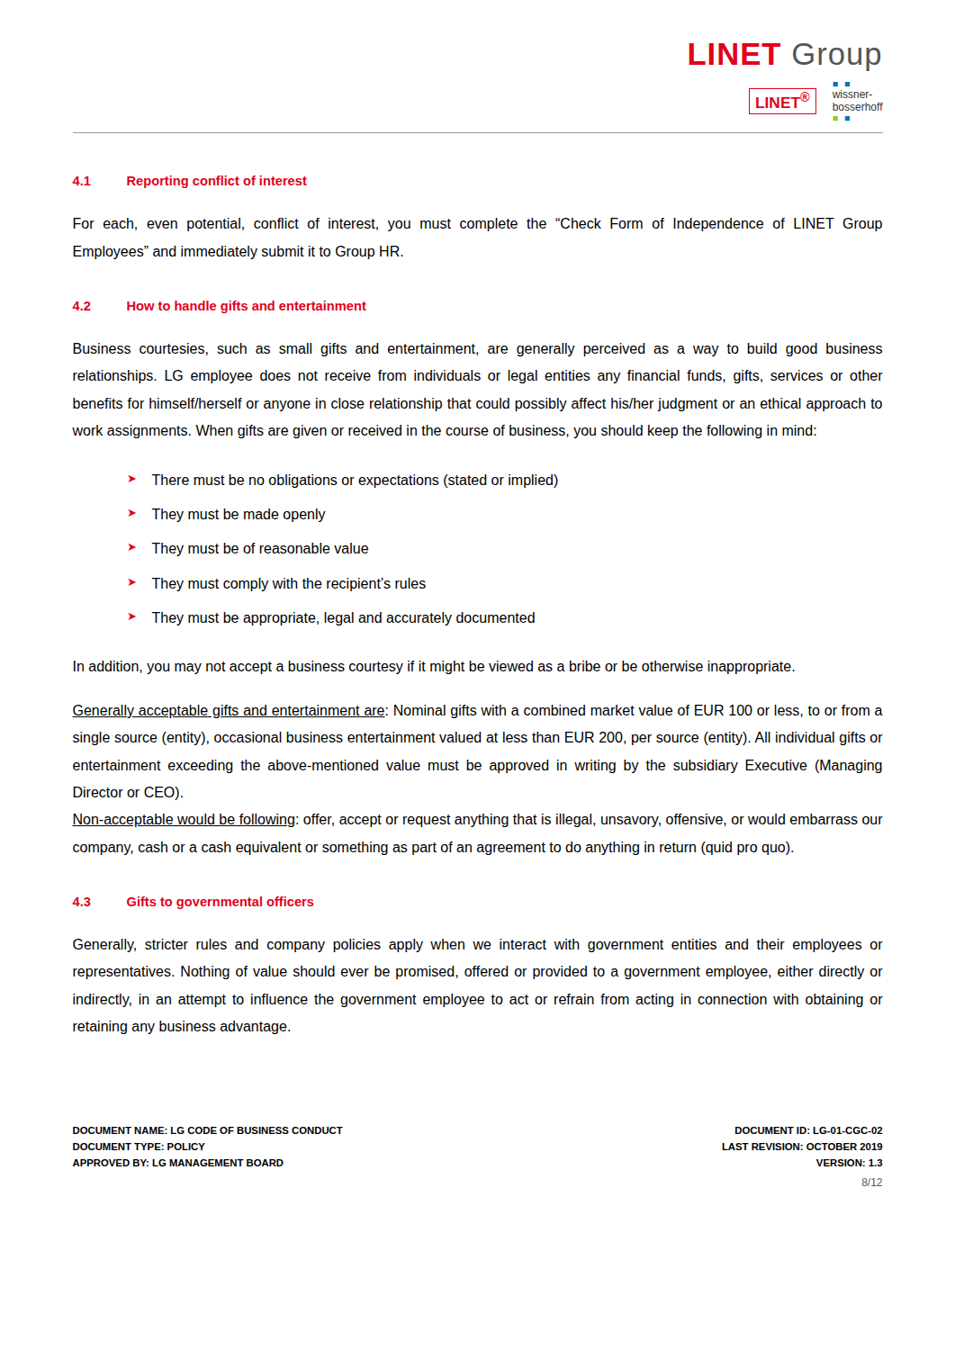LINET Group
LINET®
■ ■
wissner-
bosserhoff
■ ■
4.1 Reporting conflict of interest
For each, even potential, conflict of interest, you must complete the “Check Form of Independence of LINET Group Employees” and immediately submit it to Group HR.
4.2 How to handle gifts and entertainment
Business courtesies, such as small gifts and entertainment, are generally perceived as a way to build good business relationships. LG employee does not receive from individuals or legal entities any financial funds, gifts, services or other benefits for himself/herself or anyone in close relationship that could possibly affect his/her judgment or an ethical approach to work assignments. When gifts are given or received in the course of business, you should keep the following in mind:
There must be no obligations or expectations (stated or implied)
They must be made openly
They must be of reasonable value
They must comply with the recipient’s rules
They must be appropriate, legal and accurately documented
In addition, you may not accept a business courtesy if it might be viewed as a bribe or be otherwise inappropriate.
Generally acceptable gifts and entertainment are: Nominal gifts with a combined market value of EUR 100 or less, to or from a single source (entity), occasional business entertainment valued at less than EUR 200, per source (entity). All individual gifts or entertainment exceeding the above-mentioned value must be approved in writing by the subsidiary Executive (Managing Director or CEO).
Non-acceptable would be following: offer, accept or request anything that is illegal, unsavory, offensive, or would embarrass our company, cash or a cash equivalent or something as part of an agreement to do anything in return (quid pro quo).
4.3 Gifts to governmental officers
Generally, stricter rules and company policies apply when we interact with government entities and their employees or representatives. Nothing of value should ever be promised, offered or provided to a government employee, either directly or indirectly, in an attempt to influence the government employee to act or refrain from acting in connection with obtaining or retaining any business advantage.
DOCUMENT NAME: LG CODE OF BUSINESS CONDUCT DOCUMENT ID: LG-01-CGC-02
DOCUMENT TYPE: POLICY LAST REVISION: OCTOBER 2019
APPROVED BY: LG MANAGEMENT BOARD VERSION: 1.3
8/12